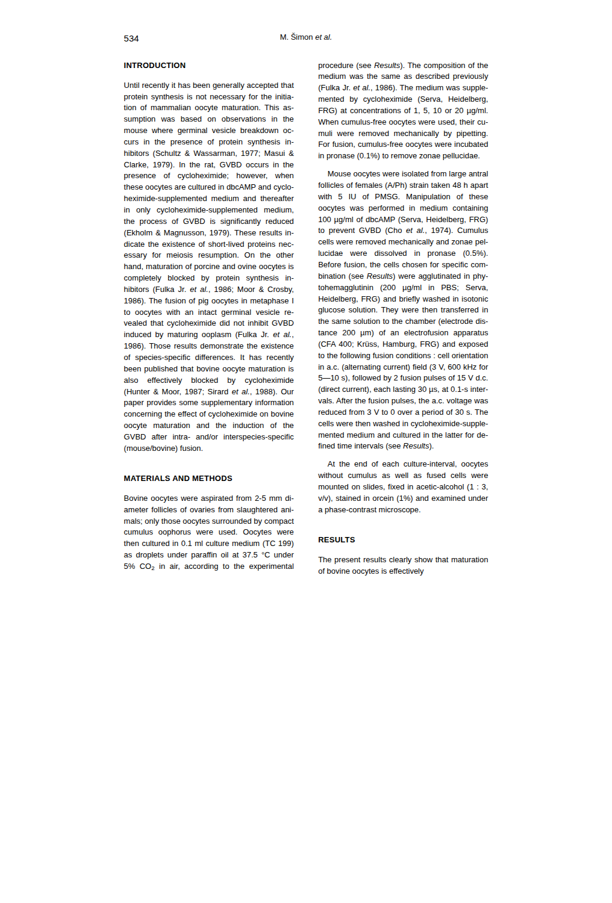534
M. Šimon et al.
Introduction
Until recently it has been generally accepted that protein synthesis is not necessary for the initiation of mammalian oocyte maturation. This assumption was based on observations in the mouse where germinal vesicle breakdown occurs in the presence of protein synthesis inhibitors (Schultz & Wassarman, 1977; Masui & Clarke, 1979). In the rat, GVBD occurs in the presence of cycloheximide; however, when these oocytes are cultured in dbcAMP and cycloheximide-supplemented medium and thereafter in only cycloheximide-supplemented medium, the process of GVBD is significantly reduced (Ekholm & Magnusson, 1979). These results indicate the existence of short-lived proteins necessary for meiosis resumption. On the other hand, maturation of porcine and ovine oocytes is completely blocked by protein synthesis inhibitors (Fulka Jr. et al., 1986; Moor & Crosby, 1986). The fusion of pig oocytes in metaphase I to oocytes with an intact germinal vesicle revealed that cycloheximide did not inhibit GVBD induced by maturing ooplasm (Fulka Jr. et al., 1986). Those results demonstrate the existence of species-specific differences. It has recently been published that bovine oocyte maturation is also effectively blocked by cycloheximide (Hunter & Moor, 1987; Sirard et al., 1988). Our paper provides some supplementary information concerning the effect of cycloheximide on bovine oocyte maturation and the induction of the GVBD after intra- and/or interspecies-specific (mouse/bovine) fusion.
Materials and Methods
Bovine oocytes were aspirated from 2-5 mm diameter follicles of ovaries from slaughtered animals; only those oocytes surrounded by compact cumulus oophorus were used. Oocytes were then cultured in 0.1 ml culture medium (TC 199) as droplets under paraffin oil at 37.5 °C under 5% CO2 in air, according to the experimental procedure (see Results). The composition of the medium was the same as described previously (Fulka Jr. et al., 1986). The medium was supplemented by cycloheximide (Serva, Heidelberg, FRG) at concentrations of 1, 5, 10 or 20 µg/ml. When cumulus-free oocytes were used, their cumuli were removed mechanically by pipetting. For fusion, cumulus-free oocytes were incubated in pronase (0.1%) to remove zonae pellucidae.
Mouse oocytes were isolated from large antral follicles of females (A/Ph) strain taken 48 h apart with 5 IU of PMSG. Manipulation of these oocytes was performed in medium containing 100 µg/ml of dbcAMP (Serva, Heidelberg, FRG) to prevent GVBD (Cho et al., 1974). Cumulus cells were removed mechanically and zonae pellucidae were dissolved in pronase (0.5%). Before fusion, the cells chosen for specific combination (see Results) were agglutinated in phytohemagglutinin (200 µg/ml in PBS; Serva, Heidelberg, FRG) and briefly washed in isotonic glucose solution. They were then transferred in the same solution to the chamber (electrode distance 200 µm) of an electrofusion apparatus (CFA 400; Krüss, Hamburg, FRG) and exposed to the following fusion conditions : cell orientation in a.c. (alternating current) field (3 V, 600 kHz for 5—10 s), followed by 2 fusion pulses of 15 V d.c. (direct current), each lasting 30 µs, at 0.1-s intervals. After the fusion pulses, the a.c. voltage was reduced from 3 V to 0 over a period of 30 s. The cells were then washed in cycloheximide-supplemented medium and cultured in the latter for defined time intervals (see Results).
At the end of each culture-interval, oocytes without cumulus as well as fused cells were mounted on slides, fixed in acetic-alcohol (1 : 3, v/v), stained in orcein (1%) and examined under a phase-contrast microscope.
Results
The present results clearly show that maturation of bovine oocytes is effectively